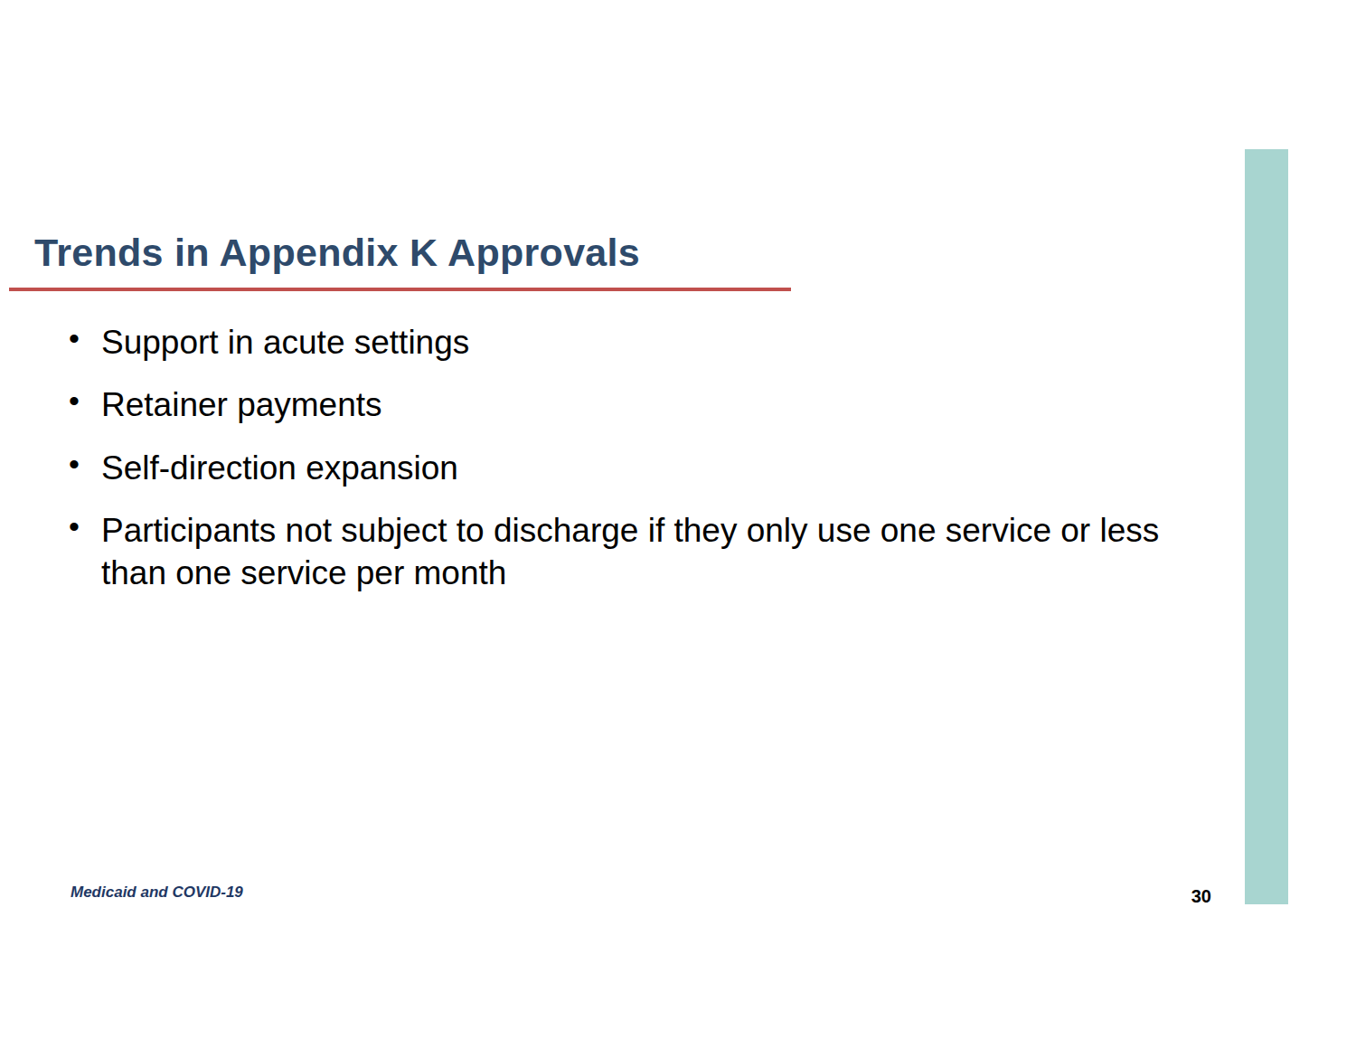Trends in Appendix K Approvals
Support in acute settings
Retainer payments
Self-direction expansion
Participants not subject to discharge if they only use one service or less than one service per month
Medicaid and COVID-19
30